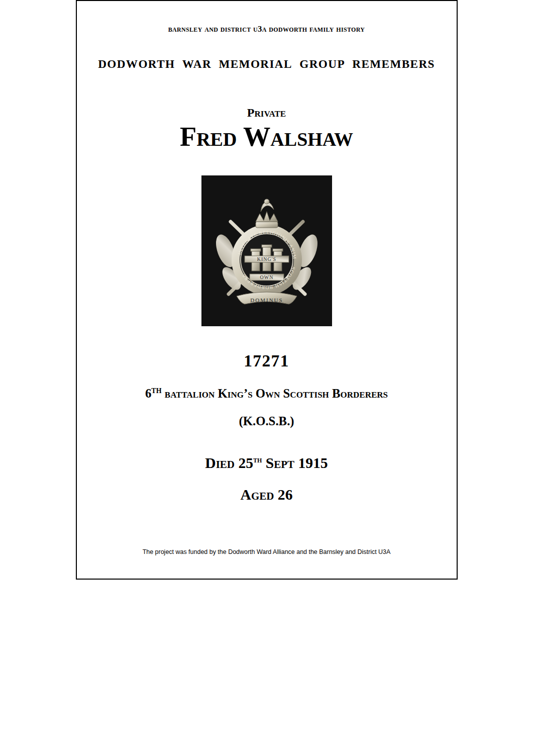Barnsley and District U3A Dodworth Family History
Dodworth War Memorial Group Remembers
Private
Fred Walshaw
INTERATE RELIGIONIS ANIMO SCOTTISH BORDERERS KING'S OWN DOMINUS
17271
6th battalion King’s Own Scottish Borderers
(K.O.S.B.)
Died 25th Sept 1915
Aged 26
The project was funded by the Dodworth Ward Alliance and the Barnsley and District U3A